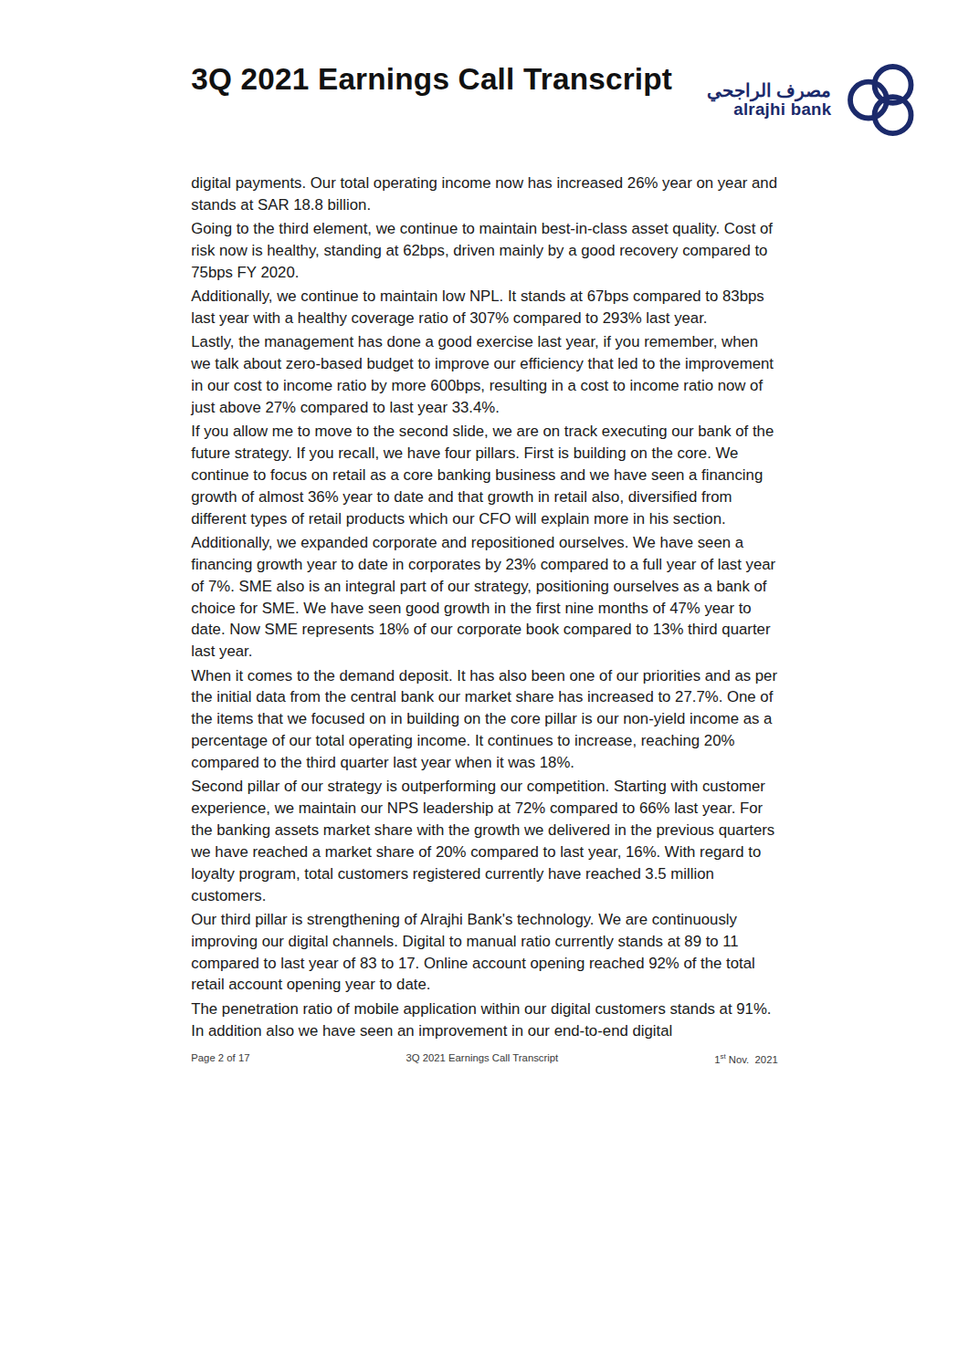3Q 2021 Earnings Call Transcript
مصرف الراجحي
alrajhi bank
digital payments. Our total operating income now has increased 26% year on year and stands at SAR 18.8 billion.
Going to the third element, we continue to maintain best-in-class asset quality. Cost of risk now is healthy, standing at 62bps, driven mainly by a good recovery compared to 75bps FY 2020.
Additionally, we continue to maintain low NPL. It stands at 67bps compared to 83bps last year with a healthy coverage ratio of 307% compared to 293% last year.
Lastly, the management has done a good exercise last year, if you remember, when we talk about zero-based budget to improve our efficiency that led to the improvement in our cost to income ratio by more 600bps, resulting in a cost to income ratio now of just above 27% compared to last year 33.4%.
If you allow me to move to the second slide, we are on track executing our bank of the future strategy. If you recall, we have four pillars. First is building on the core. We continue to focus on retail as a core banking business and we have seen a financing growth of almost 36% year to date and that growth in retail also, diversified from different types of retail products which our CFO will explain more in his section.
Additionally, we expanded corporate and repositioned ourselves. We have seen a financing growth year to date in corporates by 23% compared to a full year of last year of 7%. SME also is an integral part of our strategy, positioning ourselves as a bank of choice for SME. We have seen good growth in the first nine months of 47% year to date. Now SME represents 18% of our corporate book compared to 13% third quarter last year.
When it comes to the demand deposit. It has also been one of our priorities and as per the initial data from the central bank our market share has increased to 27.7%. One of the items that we focused on in building on the core pillar is our non-yield income as a percentage of our total operating income. It continues to increase, reaching 20% compared to the third quarter last year when it was 18%.
Second pillar of our strategy is outperforming our competition. Starting with customer experience, we maintain our NPS leadership at 72% compared to 66% last year. For the banking assets market share with the growth we delivered in the previous quarters we have reached a market share of 20% compared to last year, 16%. With regard to loyalty program, total customers registered currently have reached 3.5 million customers.
Our third pillar is strengthening of Alrajhi Bank's technology. We are continuously improving our digital channels. Digital to manual ratio currently stands at 89 to 11 compared to last year of 83 to 17. Online account opening reached 92% of the total retail account opening year to date.
The penetration ratio of mobile application within our digital customers stands at 91%. In addition also we have seen an improvement in our end-to-end digital
Page 2 of 17
3Q 2021 Earnings Call Transcript
1st Nov. 2021